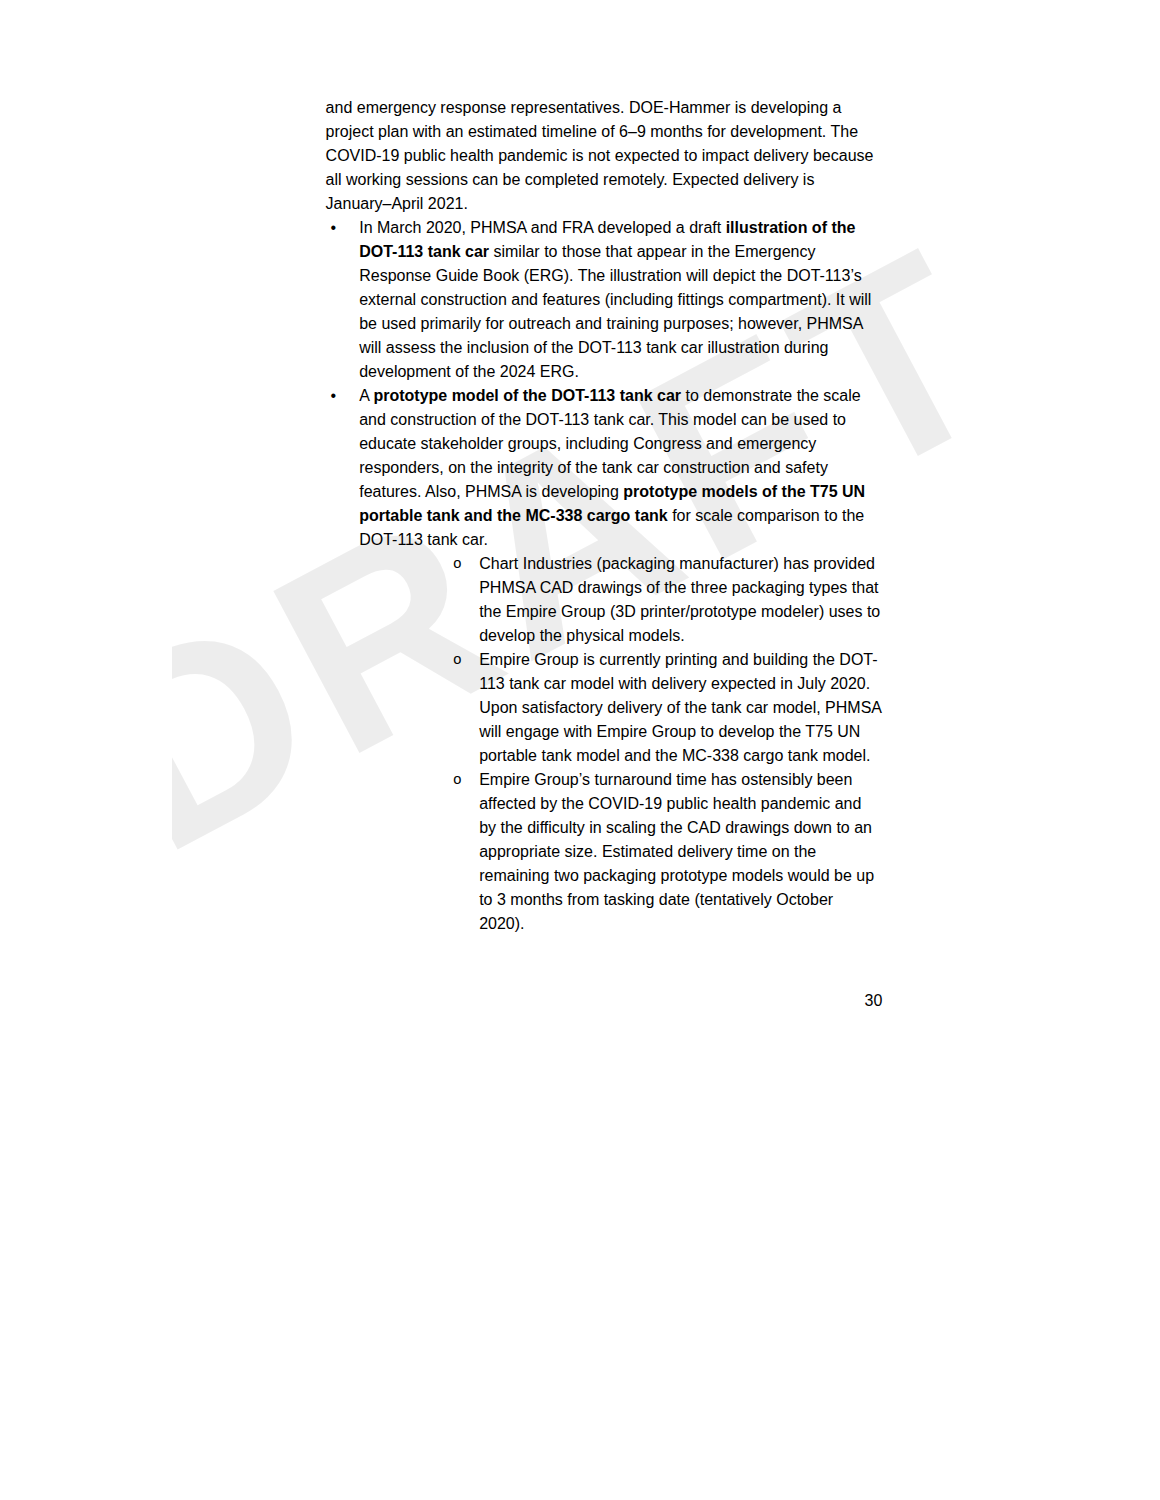DRAFT
and emergency response representatives. DOE-Hammer is developing a project plan with an estimated timeline of 6–9 months for development. The COVID-19 public health pandemic is not expected to impact delivery because all working sessions can be completed remotely. Expected delivery is January–April 2021.
In March 2020, PHMSA and FRA developed a draft illustration of the DOT-113 tank car similar to those that appear in the Emergency Response Guide Book (ERG). The illustration will depict the DOT-113’s external construction and features (including fittings compartment). It will be used primarily for outreach and training purposes; however, PHMSA will assess the inclusion of the DOT-113 tank car illustration during development of the 2024 ERG.
A prototype model of the DOT-113 tank car to demonstrate the scale and construction of the DOT-113 tank car. This model can be used to educate stakeholder groups, including Congress and emergency responders, on the integrity of the tank car construction and safety features. Also, PHMSA is developing prototype models of the T75 UN portable tank and the MC-338 cargo tank for scale comparison to the DOT-113 tank car.
Chart Industries (packaging manufacturer) has provided PHMSA CAD drawings of the three packaging types that the Empire Group (3D printer/prototype modeler) uses to develop the physical models.
Empire Group is currently printing and building the DOT-113 tank car model with delivery expected in July 2020. Upon satisfactory delivery of the tank car model, PHMSA will engage with Empire Group to develop the T75 UN portable tank model and the MC-338 cargo tank model.
Empire Group’s turnaround time has ostensibly been affected by the COVID-19 public health pandemic and by the difficulty in scaling the CAD drawings down to an appropriate size. Estimated delivery time on the remaining two packaging prototype models would be up to 3 months from tasking date (tentatively October 2020).
30